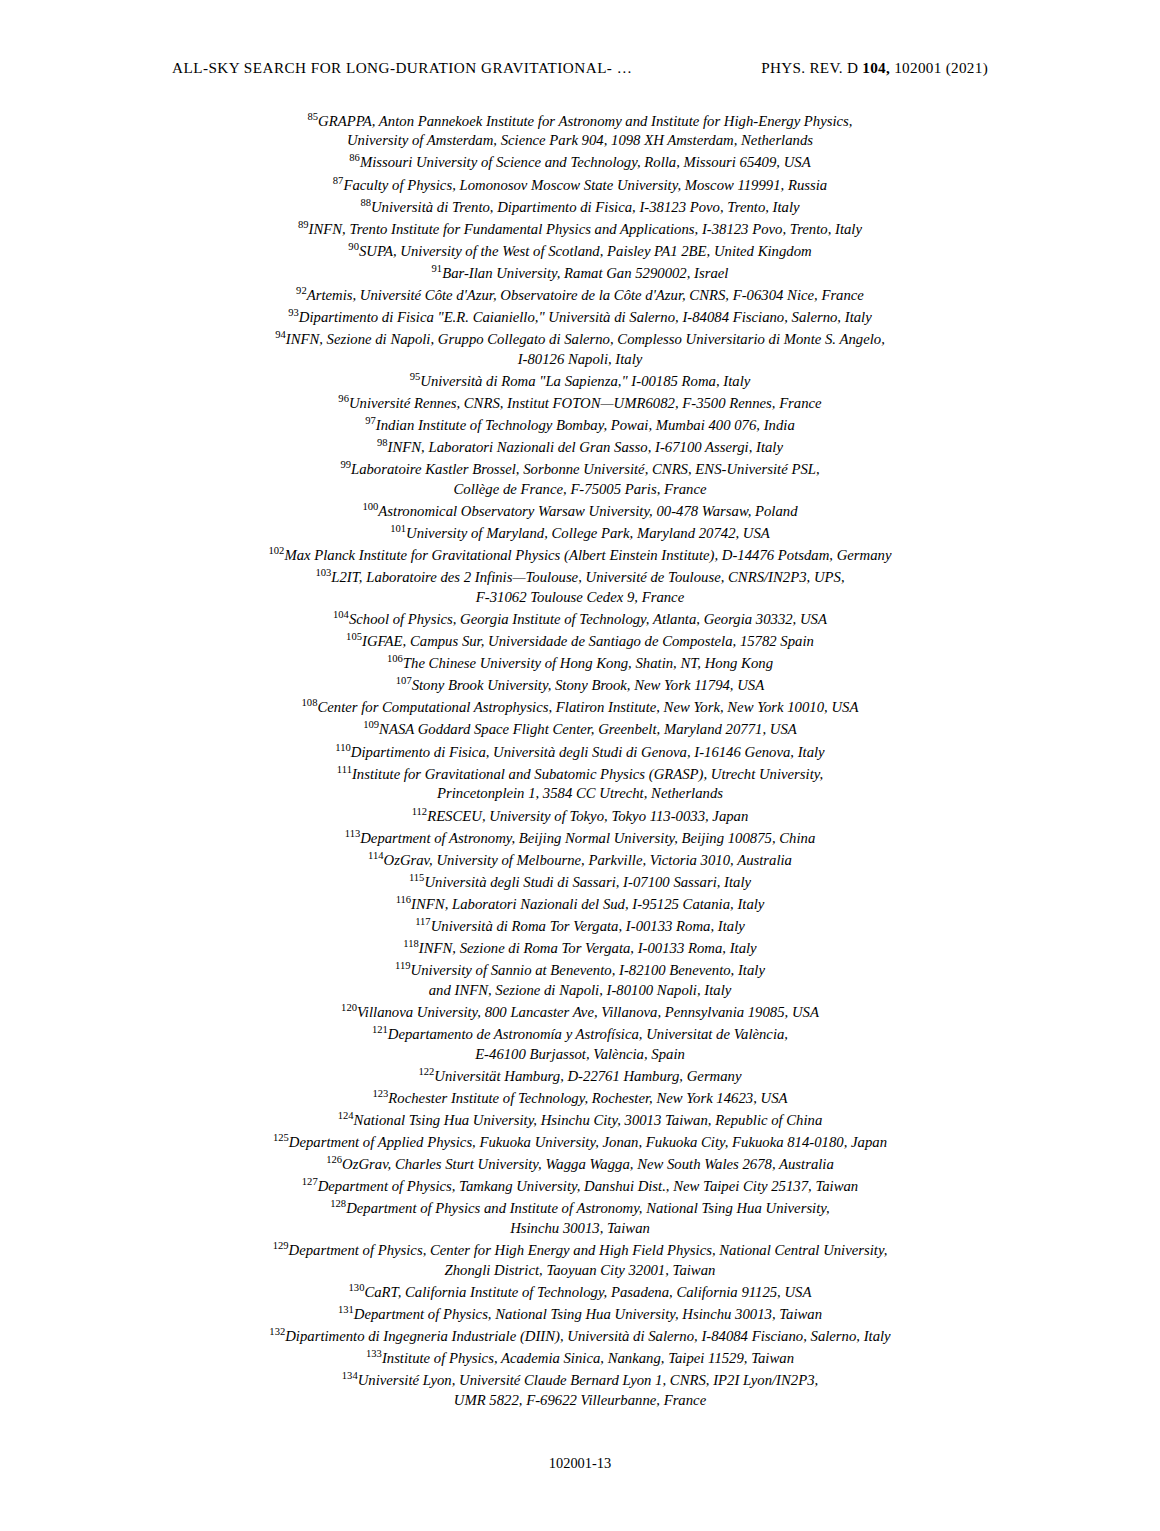All-sky search for long-duration gravitational- … PHYS. REV. D 104, 102001 (2021)
85GRAPPA, Anton Pannekoek Institute for Astronomy and Institute for High-Energy Physics,University of Amsterdam, Science Park 904, 1098 XH Amsterdam, Netherlands
86Missouri University of Science and Technology, Rolla, Missouri 65409, USA
87Faculty of Physics, Lomonosov Moscow State University, Moscow 119991, Russia
88Università di Trento, Dipartimento di Fisica, I-38123 Povo, Trento, Italy
89INFN, Trento Institute for Fundamental Physics and Applications, I-38123 Povo, Trento, Italy
90SUPA, University of the West of Scotland, Paisley PA1 2BE, United Kingdom
91Bar-Ilan University, Ramat Gan 5290002, Israel
92Artemis, Université Côte d'Azur, Observatoire de la Côte d'Azur, CNRS, F-06304 Nice, France
93Dipartimento di Fisica "E.R. Caianiello," Università di Salerno, I-84084 Fisciano, Salerno, Italy
94INFN, Sezione di Napoli, Gruppo Collegato di Salerno, Complesso Universitario di Monte S. Angelo,I-80126 Napoli, Italy
95Università di Roma "La Sapienza," I-00185 Roma, Italy
96Université Rennes, CNRS, Institut FOTON—UMR6082, F-3500 Rennes, France
97Indian Institute of Technology Bombay, Powai, Mumbai 400 076, India
98INFN, Laboratori Nazionali del Gran Sasso, I-67100 Assergi, Italy
99Laboratoire Kastler Brossel, Sorbonne Université, CNRS, ENS-Université PSL,Collège de France, F-75005 Paris, France
100Astronomical Observatory Warsaw University, 00-478 Warsaw, Poland
101University of Maryland, College Park, Maryland 20742, USA
102Max Planck Institute for Gravitational Physics (Albert Einstein Institute), D-14476 Potsdam, Germany
103L2IT, Laboratoire des 2 Infinis—Toulouse, Université de Toulouse, CNRS/IN2P3, UPS,F-31062 Toulouse Cedex 9, France
104School of Physics, Georgia Institute of Technology, Atlanta, Georgia 30332, USA
105IGFAE, Campus Sur, Universidade de Santiago de Compostela, 15782 Spain
106The Chinese University of Hong Kong, Shatin, NT, Hong Kong
107Stony Brook University, Stony Brook, New York 11794, USA
108Center for Computational Astrophysics, Flatiron Institute, New York, New York 10010, USA
109NASA Goddard Space Flight Center, Greenbelt, Maryland 20771, USA
110Dipartimento di Fisica, Università degli Studi di Genova, I-16146 Genova, Italy
111Institute for Gravitational and Subatomic Physics (GRASP), Utrecht University,Princetonplein 1, 3584 CC Utrecht, Netherlands
112RESCEU, University of Tokyo, Tokyo 113-0033, Japan
113Department of Astronomy, Beijing Normal University, Beijing 100875, China
114OzGrav, University of Melbourne, Parkville, Victoria 3010, Australia
115Università degli Studi di Sassari, I-07100 Sassari, Italy
116INFN, Laboratori Nazionali del Sud, I-95125 Catania, Italy
117Università di Roma Tor Vergata, I-00133 Roma, Italy
118INFN, Sezione di Roma Tor Vergata, I-00133 Roma, Italy
119University of Sannio at Benevento, I-82100 Benevento, Italyand INFN, Sezione di Napoli, I-80100 Napoli, Italy
120Villanova University, 800 Lancaster Ave, Villanova, Pennsylvania 19085, USA
121Departamento de Astronomía y Astrofísica, Universitat de València,E-46100 Burjassot, València, Spain
122Universität Hamburg, D-22761 Hamburg, Germany
123Rochester Institute of Technology, Rochester, New York 14623, USA
124National Tsing Hua University, Hsinchu City, 30013 Taiwan, Republic of China
125Department of Applied Physics, Fukuoka University, Jonan, Fukuoka City, Fukuoka 814-0180, Japan
126OzGrav, Charles Sturt University, Wagga Wagga, New South Wales 2678, Australia
127Department of Physics, Tamkang University, Danshui Dist., New Taipei City 25137, Taiwan
128Department of Physics and Institute of Astronomy, National Tsing Hua University,Hsinchu 30013, Taiwan
129Department of Physics, Center for High Energy and High Field Physics, National Central University,Zhongli District, Taoyuan City 32001, Taiwan
130CaRT, California Institute of Technology, Pasadena, California 91125, USA
131Department of Physics, National Tsing Hua University, Hsinchu 30013, Taiwan
132Dipartimento di Ingegneria Industriale (DIIN), Università di Salerno, I-84084 Fisciano, Salerno, Italy
133Institute of Physics, Academia Sinica, Nankang, Taipei 11529, Taiwan
134Université Lyon, Université Claude Bernard Lyon 1, CNRS, IP2I Lyon/IN2P3,UMR 5822, F-69622 Villeurbanne, France
102001-13